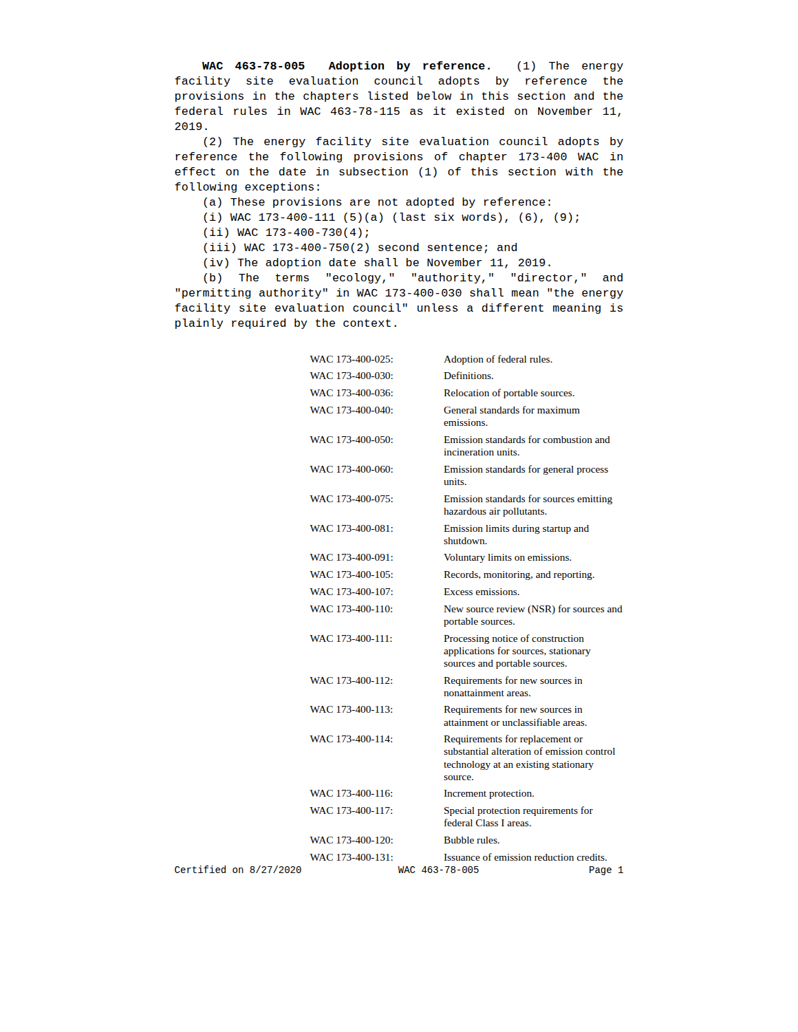WAC 463-78-005 Adoption by reference. (1) The energy facility site evaluation council adopts by reference the provisions in the chapters listed below in this section and the federal rules in WAC 463-78-115 as it existed on November 11, 2019.
(2) The energy facility site evaluation council adopts by reference the following provisions of chapter 173-400 WAC in effect on the date in subsection (1) of this section with the following exceptions:
(a) These provisions are not adopted by reference:
(i) WAC 173-400-111 (5)(a) (last six words), (6), (9);
(ii) WAC 173-400-730(4);
(iii) WAC 173-400-750(2) second sentence; and
(iv) The adoption date shall be November 11, 2019.
(b) The terms "ecology," "authority," "director," and "permitting authority" in WAC 173-400-030 shall mean "the energy facility site evaluation council" unless a different meaning is plainly required by the context.
| WAC 173-400-025: | Adoption of federal rules. |
| WAC 173-400-030: | Definitions. |
| WAC 173-400-036: | Relocation of portable sources. |
| WAC 173-400-040: | General standards for maximum emissions. |
| WAC 173-400-050: | Emission standards for combustion and incineration units. |
| WAC 173-400-060: | Emission standards for general process units. |
| WAC 173-400-075: | Emission standards for sources emitting hazardous air pollutants. |
| WAC 173-400-081: | Emission limits during startup and shutdown. |
| WAC 173-400-091: | Voluntary limits on emissions. |
| WAC 173-400-105: | Records, monitoring, and reporting. |
| WAC 173-400-107: | Excess emissions. |
| WAC 173-400-110: | New source review (NSR) for sources and portable sources. |
| WAC 173-400-111: | Processing notice of construction applications for sources, stationary sources and portable sources. |
| WAC 173-400-112: | Requirements for new sources in nonattainment areas. |
| WAC 173-400-113: | Requirements for new sources in attainment or unclassifiable areas. |
| WAC 173-400-114: | Requirements for replacement or substantial alteration of emission control technology at an existing stationary source. |
| WAC 173-400-116: | Increment protection. |
| WAC 173-400-117: | Special protection requirements for federal Class I areas. |
| WAC 173-400-120: | Bubble rules. |
| WAC 173-400-131: | Issuance of emission reduction credits. |
Certified on 8/27/2020
WAC 463-78-005
Page 1